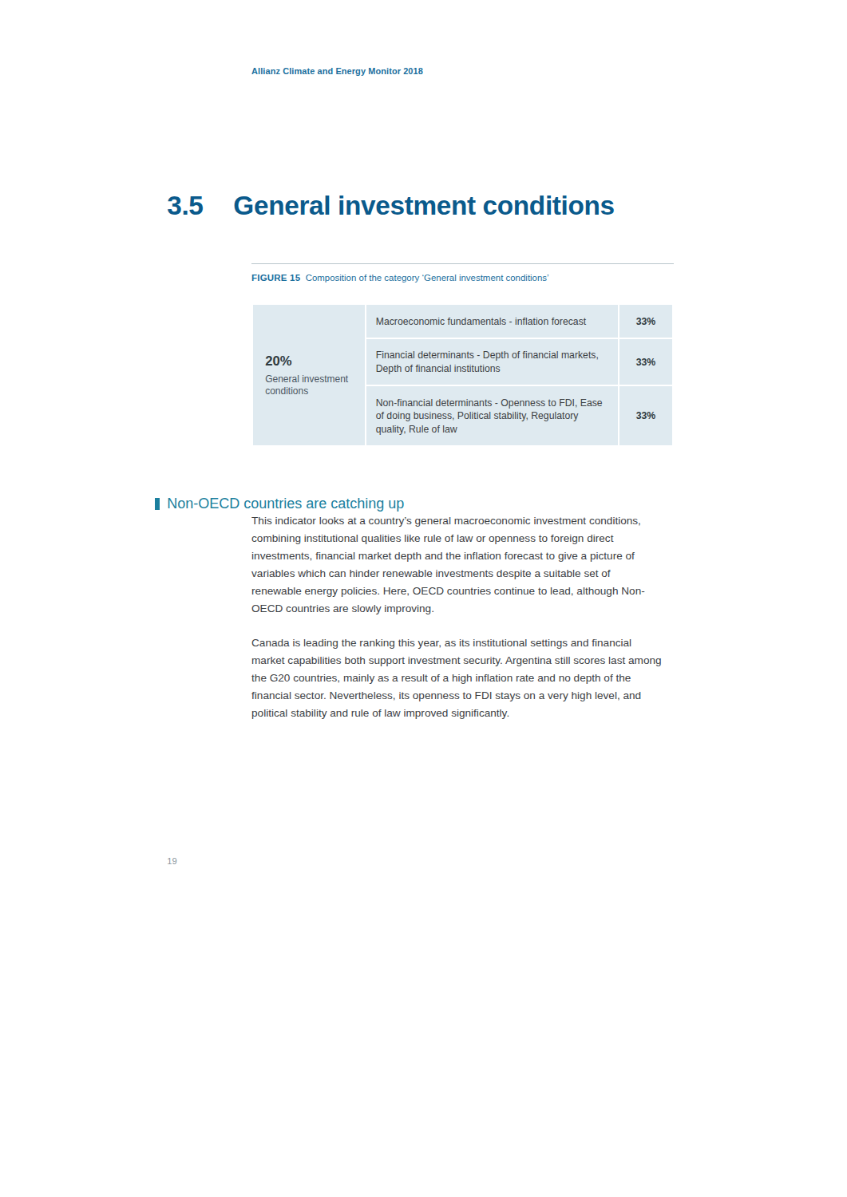Allianz Climate and Energy Monitor 2018
3.5 General investment conditions
FIGURE 15 Composition of the category ‘General investment conditions’
| 20% General investment conditions | Macroeconomic fundamentals - inflation forecast | 33% |
| Financial determinants - Depth of financial markets, Depth of financial institutions | 33% |
| Non-financial determinants - Openness to FDI, Ease of doing business, Political stability, Regulatory quality, Rule of law | 33% |
Non-OECD countries are catching up
This indicator looks at a country’s general macroeconomic investment conditions, combining institutional qualities like rule of law or openness to foreign direct investments, financial market depth and the inflation forecast to give a picture of variables which can hinder renewable investments despite a suitable set of renewable energy policies. Here, OECD countries continue to lead, although Non-OECD countries are slowly improving.
Canada is leading the ranking this year, as its institutional settings and financial market capabilities both support investment security. Argentina still scores last among the G20 countries, mainly as a result of a high inflation rate and no depth of the financial sector. Nevertheless, its openness to FDI stays on a very high level, and political stability and rule of law improved significantly.
19